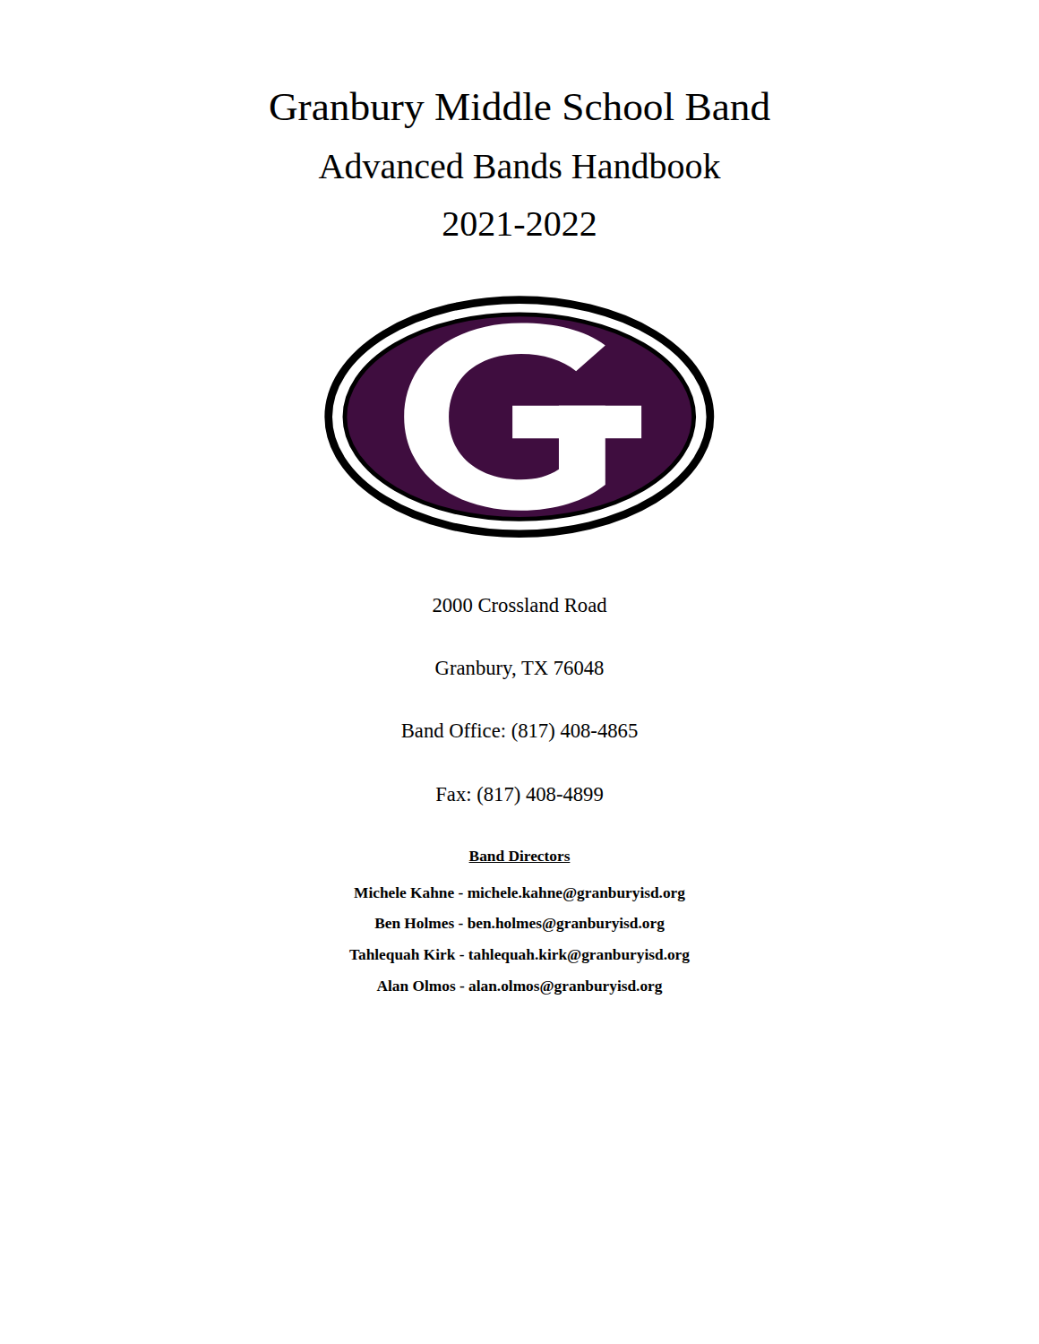Granbury Middle School Band
Advanced Bands Handbook
2021-2022
2000 Crossland Road
Granbury, TX 76048
Band Office: (817) 408-4865
Fax: (817) 408-4899
Band Directors
Michele Kahne - michele.kahne@granburyisd.org
Ben Holmes - ben.holmes@granburyisd.org
Tahlequah Kirk - tahlequah.kirk@granburyisd.org
Alan Olmos - alan.olmos@granburyisd.org